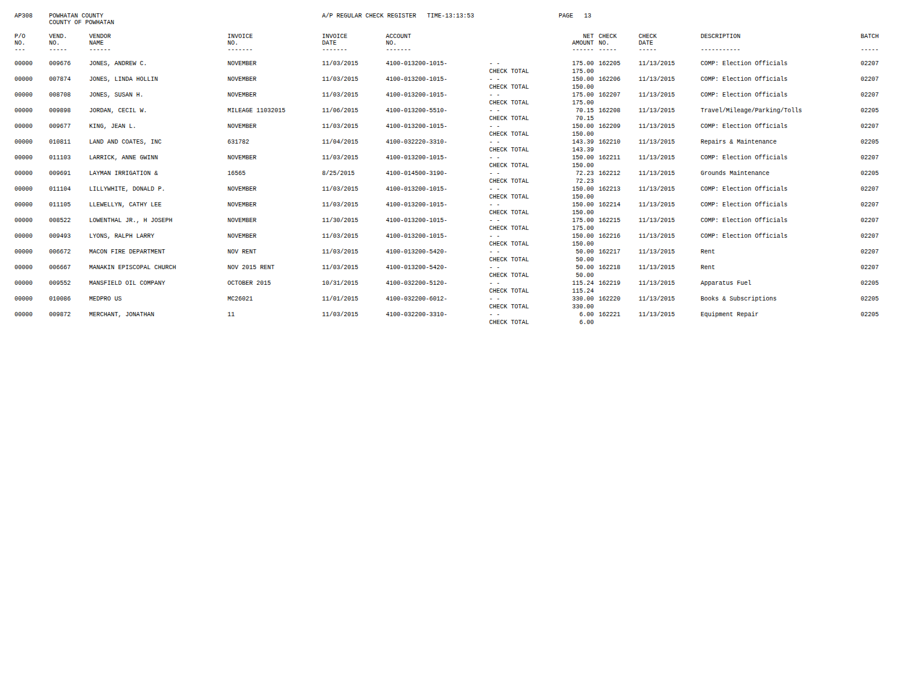| AP308 | POWHATAN COUNTY COUNTY OF POWHATAN | A/P REGULAR CHECK REGISTER TIME-13:13:53 | PAGE 13 | | |
| P/O NO. --- | VEND. NO. ----- | VENDOR NAME ------ | INVOICE NO. ------- | INVOICE DATE ------- | ACCOUNT NO. ------- | | NET AMOUNT ------ | CHECK NO. ----- | CHECK DATE ----- | DESCRIPTION ----------- | BATCH ----- |
| 00000 | 009676 | JONES, ANDREW C. | NOVEMBER | 11/03/2015 | 4100-013200-1015- | - - | 175.00 | 162205 | 11/13/2015 | COMP: Election Officials | 02207 |
| | CHECK TOTAL | 175.00 | |
| 00000 | 007874 | JONES, LINDA HOLLIN | NOVEMBER | 11/03/2015 | 4100-013200-1015- | - - | 150.00 | 162206 | 11/13/2015 | COMP: Election Officials | 02207 |
| | CHECK TOTAL | 150.00 | |
| 00000 | 008708 | JONES, SUSAN H. | NOVEMBER | 11/03/2015 | 4100-013200-1015- | - - | 175.00 | 162207 | 11/13/2015 | COMP: Election Officials | 02207 |
| | CHECK TOTAL | 175.00 | |
| 00000 | 009898 | JORDAN, CECIL W. | MILEAGE 11032015 | 11/06/2015 | 4100-013200-5510- | - - | 70.15 | 162208 | 11/13/2015 | Travel/Mileage/Parking/Tolls | 02205 |
| | CHECK TOTAL | 70.15 | |
| 00000 | 009677 | KING, JEAN L. | NOVEMBER | 11/03/2015 | 4100-013200-1015- | - - | 150.00 | 162209 | 11/13/2015 | COMP: Election Officials | 02207 |
| | CHECK TOTAL | 150.00 | |
| 00000 | 010811 | LAND AND COATES, INC | 631782 | 11/04/2015 | 4100-032220-3310- | - - | 143.39 | 162210 | 11/13/2015 | Repairs & Maintenance | 02205 |
| | CHECK TOTAL | 143.39 | |
| 00000 | 011103 | LARRICK, ANNE GWINN | NOVEMBER | 11/03/2015 | 4100-013200-1015- | - - | 150.00 | 162211 | 11/13/2015 | COMP: Election Officials | 02207 |
| | CHECK TOTAL | 150.00 | |
| 00000 | 009691 | LAYMAN IRRIGATION & | 16565 | 8/25/2015 | 4100-014500-3190- | - - | 72.23 | 162212 | 11/13/2015 | Grounds Maintenance | 02205 |
| | CHECK TOTAL | 72.23 | |
| 00000 | 011104 | LILLYWHITE, DONALD P. | NOVEMBER | 11/03/2015 | 4100-013200-1015- | - - | 150.00 | 162213 | 11/13/2015 | COMP: Election Officials | 02207 |
| | CHECK TOTAL | 150.00 | |
| 00000 | 011105 | LLEWELLYN, CATHY LEE | NOVEMBER | 11/03/2015 | 4100-013200-1015- | - - | 150.00 | 162214 | 11/13/2015 | COMP: Election Officials | 02207 |
| | CHECK TOTAL | 150.00 | |
| 00000 | 008522 | LOWENTHAL JR., H JOSEPH | NOVEMBER | 11/30/2015 | 4100-013200-1015- | - - | 175.00 | 162215 | 11/13/2015 | COMP: Election Officials | 02207 |
| | CHECK TOTAL | 175.00 | |
| 00000 | 009493 | LYONS, RALPH LARRY | NOVEMBER | 11/03/2015 | 4100-013200-1015- | - - | 150.00 | 162216 | 11/13/2015 | COMP: Election Officials | 02207 |
| | CHECK TOTAL | 150.00 | |
| 00000 | 006672 | MACON FIRE DEPARTMENT | NOV RENT | 11/03/2015 | 4100-013200-5420- | - - | 50.00 | 162217 | 11/13/2015 | Rent | 02207 |
| | CHECK TOTAL | 50.00 | |
| 00000 | 006667 | MANAKIN EPISCOPAL CHURCH | NOV 2015 RENT | 11/03/2015 | 4100-013200-5420- | - - | 50.00 | 162218 | 11/13/2015 | Rent | 02207 |
| | CHECK TOTAL | 50.00 | |
| 00000 | 009552 | MANSFIELD OIL COMPANY | OCTOBER 2015 | 10/31/2015 | 4100-032200-5120- | - - | 115.24 | 162219 | 11/13/2015 | Apparatus Fuel | 02205 |
| | CHECK TOTAL | 115.24 | |
| 00000 | 010086 | MEDPRO US | MC26021 | 11/01/2015 | 4100-032200-6012- | - - | 330.00 | 162220 | 11/13/2015 | Books & Subscriptions | 02205 |
| | CHECK TOTAL | 330.00 | |
| 00000 | 009872 | MERCHANT, JONATHAN | 11 | 11/03/2015 | 4100-032200-3310- | - - | 6.00 | 162221 | 11/13/2015 | Equipment Repair | 02205 |
| | CHECK TOTAL | 6.00 | |